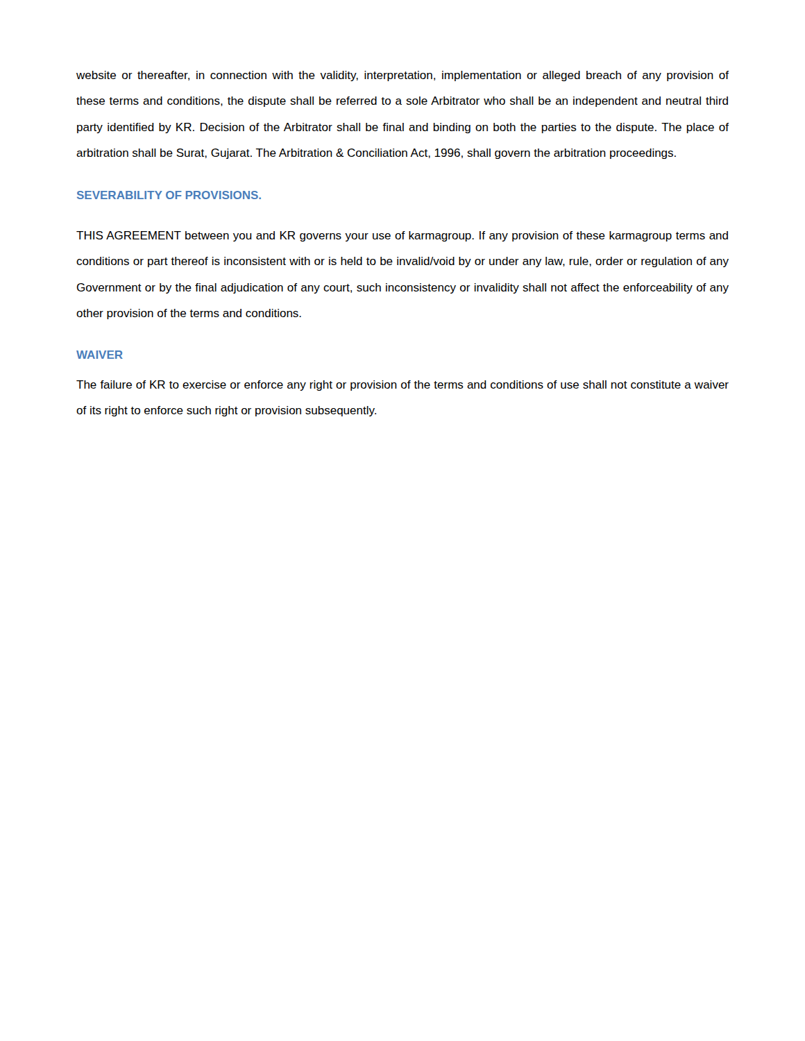website or thereafter, in connection with the validity, interpretation, implementation or alleged breach of any provision of these terms and conditions, the dispute shall be referred to a sole Arbitrator who shall be an independent and neutral third party identified by KR. Decision of the Arbitrator shall be final and binding on both the parties to the dispute. The place of arbitration shall be Surat, Gujarat. The Arbitration & Conciliation Act, 1996, shall govern the arbitration proceedings.
Severability of Provisions.
THIS AGREEMENT between you and KR governs your use of karmagroup. If any provision of these karmagroup terms and conditions or part thereof is inconsistent with or is held to be invalid/void by or under any law, rule, order or regulation of any Government or by the final adjudication of any court, such inconsistency or invalidity shall not affect the enforceability of any other provision of the terms and conditions.
Waiver
The failure of KR to exercise or enforce any right or provision of the terms and conditions of use shall not constitute a waiver of its right to enforce such right or provision subsequently.